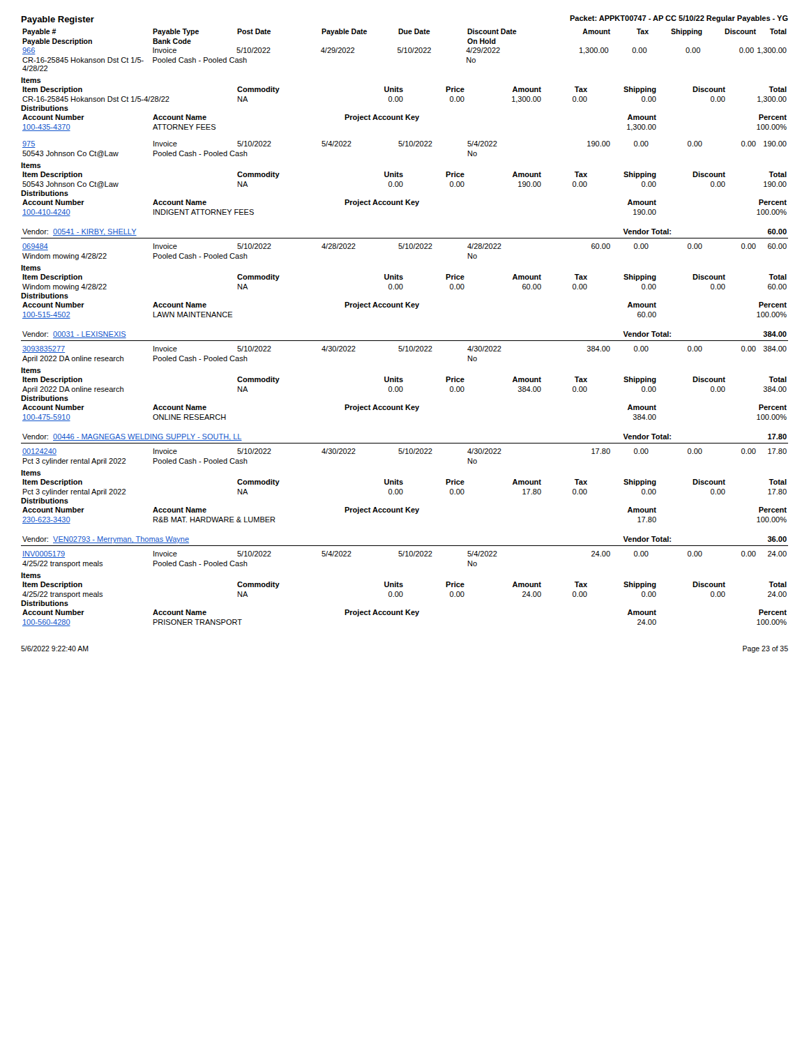Payable Register
Packet: APPKT00747 - AP CC 5/10/22 Regular Payables - YG
| Payable # | Payable Type | Post Date | Payable Date | Due Date | Discount Date | Amount | Tax | Shipping | Discount | Total |
| Payable Description | Bank Code | | | On Hold | |
| 966 | Invoice | 5/10/2022 | 4/29/2022 | 5/10/2022 | 4/29/2022 | 1,300.00 | 0.00 | 0.00 | 0.00 | 1,300.00 |
| CR-16-25845 Hokanson Dst Ct 1/5-4/28/22 | Pooled Cash - Pooled Cash | | No | |
Items
| Item Description | Commodity | Units | Price | Amount | Tax | Shipping | Discount | Total |
| CR-16-25845 Hokanson Dst Ct 1/5-4/28/22 | NA | 0.00 | 0.00 | 1,300.00 | 0.00 | 0.00 | 0.00 | 1,300.00 |
Distributions
| Account Number | Account Name | Project Account Key | Amount | Percent |
| 100-435-4370 | ATTORNEY FEES | | 1,300.00 | 100.00% |
| 975 | Invoice | 5/10/2022 | 5/4/2022 | 5/10/2022 | 5/4/2022 | 190.00 | 0.00 | 0.00 | 0.00 | 190.00 |
| 50543 Johnson Co Ct@Law | Pooled Cash - Pooled Cash | | No | |
Items
| Item Description | Commodity | Units | Price | Amount | Tax | Shipping | Discount | Total |
| 50543 Johnson Co Ct@Law | NA | 0.00 | 0.00 | 190.00 | 0.00 | 0.00 | 0.00 | 190.00 |
Distributions
| Account Number | Account Name | Project Account Key | Amount | Percent |
| 100-410-4240 | INDIGENT ATTORNEY FEES | | 190.00 | 100.00% |
| Vendor: 00541 - KIRBY, SHELLY | Vendor Total: | 60.00 |
| 069484 | Invoice | 5/10/2022 | 4/28/2022 | 5/10/2022 | 4/28/2022 | 60.00 | 0.00 | 0.00 | 0.00 | 60.00 |
| Windom mowing 4/28/22 | Pooled Cash - Pooled Cash | | No | |
Items
| Item Description | Commodity | Units | Price | Amount | Tax | Shipping | Discount | Total |
| Windom mowing 4/28/22 | NA | 0.00 | 0.00 | 60.00 | 0.00 | 0.00 | 0.00 | 60.00 |
Distributions
| Account Number | Account Name | Project Account Key | Amount | Percent |
| 100-515-4502 | LAWN MAINTENANCE | | 60.00 | 100.00% |
| Vendor: 00031 - LEXISNEXIS | Vendor Total: | 384.00 |
| 3093835277 | Invoice | 5/10/2022 | 4/30/2022 | 5/10/2022 | 4/30/2022 | 384.00 | 0.00 | 0.00 | 0.00 | 384.00 |
| April 2022 DA online research | Pooled Cash - Pooled Cash | | No | |
Items
| Item Description | Commodity | Units | Price | Amount | Tax | Shipping | Discount | Total |
| April 2022 DA online research | NA | 0.00 | 0.00 | 384.00 | 0.00 | 0.00 | 0.00 | 384.00 |
Distributions
| Account Number | Account Name | Project Account Key | Amount | Percent |
| 100-475-5910 | ONLINE RESEARCH | | 384.00 | 100.00% |
| Vendor: 00446 - MAGNEGAS WELDING SUPPLY - SOUTH, LL | Vendor Total: | 17.80 |
| 00124240 | Invoice | 5/10/2022 | 4/30/2022 | 5/10/2022 | 4/30/2022 | 17.80 | 0.00 | 0.00 | 0.00 | 17.80 |
| Pct 3 cylinder rental April 2022 | Pooled Cash - Pooled Cash | | No | |
Items
| Item Description | Commodity | Units | Price | Amount | Tax | Shipping | Discount | Total |
| Pct 3 cylinder rental April 2022 | NA | 0.00 | 0.00 | 17.80 | 0.00 | 0.00 | 0.00 | 17.80 |
Distributions
| Account Number | Account Name | Project Account Key | Amount | Percent |
| 230-623-3430 | R&B MAT. HARDWARE & LUMBER | | 17.80 | 100.00% |
| Vendor: VEN02793 - Merryman, Thomas Wayne | Vendor Total: | 36.00 |
| INV0005179 | Invoice | 5/10/2022 | 5/4/2022 | 5/10/2022 | 5/4/2022 | 24.00 | 0.00 | 0.00 | 0.00 | 24.00 |
| 4/25/22 transport meals | Pooled Cash - Pooled Cash | | No | |
Items
| Item Description | Commodity | Units | Price | Amount | Tax | Shipping | Discount | Total |
| 4/25/22 transport meals | NA | 0.00 | 0.00 | 24.00 | 0.00 | 0.00 | 0.00 | 24.00 |
Distributions
| Account Number | Account Name | Project Account Key | Amount | Percent |
| 100-560-4280 | PRISONER TRANSPORT | | 24.00 | 100.00% |
5/6/2022 9:22:40 AM
Page 23 of 35